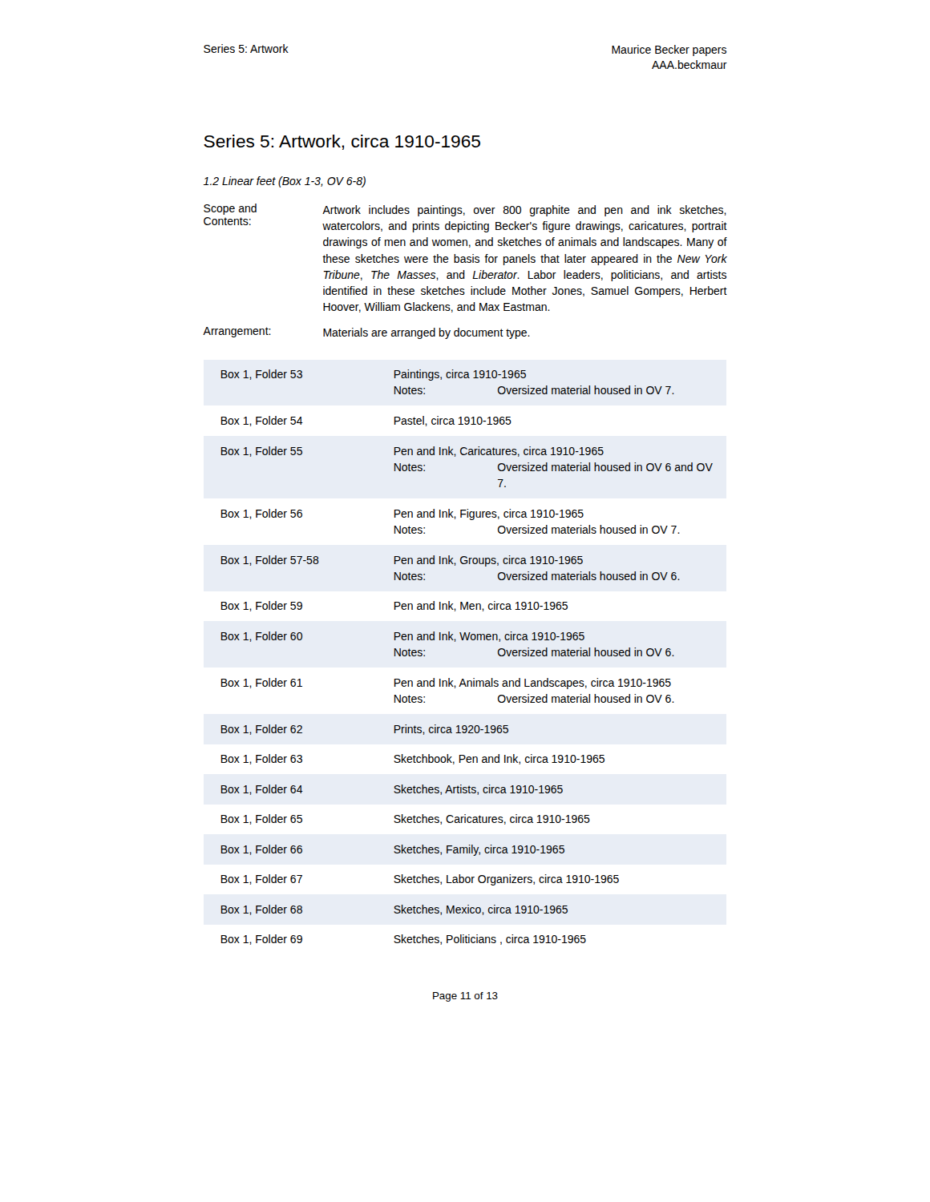Series 5: Artwork
Maurice Becker papers
AAA.beckmaur
Series 5: Artwork, circa 1910-1965
1.2 Linear feet (Box 1-3, OV 6-8)
| Scope and Contents: | Artwork includes paintings, over 800 graphite and pen and ink sketches, watercolors, and prints depicting Becker's figure drawings, caricatures, portrait drawings of men and women, and sketches of animals and landscapes. Many of these sketches were the basis for panels that later appeared in the New York Tribune , The Masses , and Liberator . Labor leaders, politicians, and artists identified in these sketches include Mother Jones, Samuel Gompers, Herbert Hoover, William Glackens, and Max Eastman. |
| Arrangement: | Materials are arranged by document type. |
| Box 1, Folder 53 | Paintings, circa 1910-1965 Notes: Oversized material housed in OV 7. |
| Box 1, Folder 54 | Pastel, circa 1910-1965 |
| Box 1, Folder 55 | Pen and Ink, Caricatures, circa 1910-1965 Notes: Oversized material housed in OV 6 and OV 7. |
| Box 1, Folder 56 | Pen and Ink, Figures, circa 1910-1965 Notes: Oversized materials housed in OV 7. |
| Box 1, Folder 57-58 | Pen and Ink, Groups, circa 1910-1965 Notes: Oversized materials housed in OV 6. |
| Box 1, Folder 59 | Pen and Ink, Men, circa 1910-1965 |
| Box 1, Folder 60 | Pen and Ink, Women, circa 1910-1965 Notes: Oversized material housed in OV 6. |
| Box 1, Folder 61 | Pen and Ink, Animals and Landscapes, circa 1910-1965 Notes: Oversized material housed in OV 6. |
| Box 1, Folder 62 | Prints, circa 1920-1965 |
| Box 1, Folder 63 | Sketchbook, Pen and Ink, circa 1910-1965 |
| Box 1, Folder 64 | Sketches, Artists, circa 1910-1965 |
| Box 1, Folder 65 | Sketches, Caricatures, circa 1910-1965 |
| Box 1, Folder 66 | Sketches, Family, circa 1910-1965 |
| Box 1, Folder 67 | Sketches, Labor Organizers, circa 1910-1965 |
| Box 1, Folder 68 | Sketches, Mexico, circa 1910-1965 |
| Box 1, Folder 69 | Sketches, Politicians , circa 1910-1965 |
Page 11 of 13